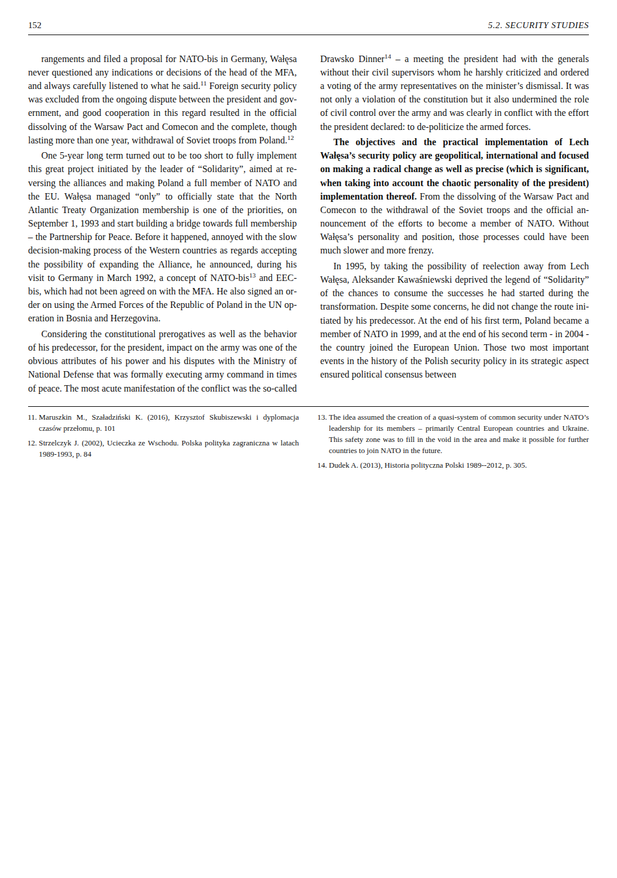152 5.2. Security Studies
rangements and filed a proposal for NATO-bis in Germany, Wałęsa never questioned any indications or decisions of the head of the MFA, and always carefully listened to what he said.11 Foreign security policy was excluded from the ongoing dispute between the president and government, and good cooperation in this regard resulted in the official dissolving of the Warsaw Pact and Comecon and the complete, though lasting more than one year, withdrawal of Soviet troops from Poland.12
One 5-year long term turned out to be too short to fully implement this great project initiated by the leader of “Solidarity”, aimed at reversing the alliances and making Poland a full member of NATO and the EU. Wałęsa managed “only” to officially state that the North Atlantic Treaty Organization membership is one of the priorities, on September 1, 1993 and start building a bridge towards full membership – the Partnership for Peace. Before it happened, annoyed with the slow decision-making process of the Western countries as regards accepting the possibility of expanding the Alliance, he announced, during his visit to Germany in March 1992, a concept of NATO-bis13 and EEC-bis, which had not been agreed on with the MFA. He also signed an order on using the Armed Forces of the Republic of Poland in the UN operation in Bosnia and Herzegovina.
Considering the constitutional prerogatives as well as the behavior of his predecessor, for the president, impact on the army was one of the obvious attributes of his power and his disputes with the Ministry of National Defense that was formally executing army command in times of peace. The most acute manifestation of the conflict was the so-called Drawsko Dinner14 – a meeting the president had with the generals without their civil supervisors whom he harshly criticized and ordered a voting of the army representatives on the minister’s dismissal. It was not only a violation of the constitution but it also undermined the role of civil control over the army and was clearly in conflict with the effort the president declared: to de-politicize the armed forces.
The objectives and the practical implementation of Lech Wałęsa’s security policy are geopolitical, international and focused on making a radical change as well as precise (which is significant, when taking into account the chaotic personality of the president) implementation thereof. From the dissolving of the Warsaw Pact and Comecon to the withdrawal of the Soviet troops and the official announcement of the efforts to become a member of NATO. Without Wałęsa’s personality and position, those processes could have been much slower and more frenzy.
In 1995, by taking the possibility of reelection away from Lech Wałęsa, Aleksander Kawaśniewski deprived the legend of “Solidarity” of the chances to consume the successes he had started during the transformation. Despite some concerns, he did not change the route initiated by his predecessor. At the end of his first term, Poland became a member of NATO in 1999, and at the end of his second term - in 2004 - the country joined the European Union. Those two most important events in the history of the Polish security policy in its strategic aspect ensured political consensus between
Maruszkin M., Szaładziński K. (2016), Krzysztof Skubiszewski i dyplomacja czasów przełomu, p. 101
Strzelczyk J. (2002), Ucieczka ze Wschodu. Polska polityka zagraniczna w latach 1989-1993, p. 84
The idea assumed the creation of a quasi-system of common security under NATO’s leadership for its members – primarily Central European countries and Ukraine. This safety zone was to fill in the void in the area and make it possible for further countries to join NATO in the future.
Dudek A. (2013), Historia polityczna Polski 1989--2012, p. 305.